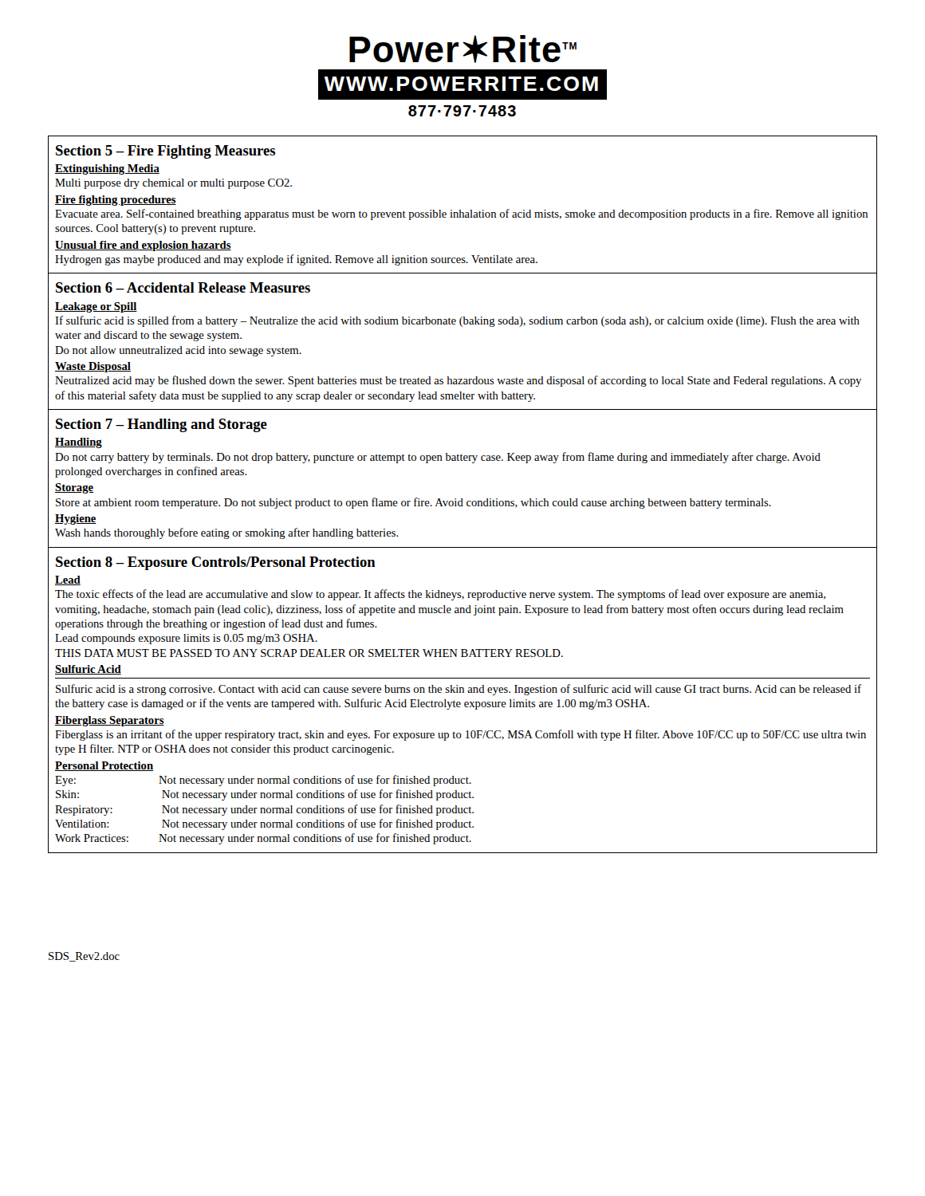Power✶RiteTM
WWW.POWERRITE.COM
877·797·7483
| Section 5 – Fire Fighting Measures Extinguishing Media Multi purpose dry chemical or multi purpose CO2. Fire fighting procedures Evacuate area. Self-contained breathing apparatus must be worn to prevent possible inhalation of acid mists, smoke and decomposition products in a fire. Remove all ignition sources. Cool battery(s) to prevent rupture. Unusual fire and explosion hazards Hydrogen gas maybe produced and may explode if ignited. Remove all ignition sources. Ventilate area. |
| Section 6 – Accidental Release Measures Leakage or Spill If sulfuric acid is spilled from a battery – Neutralize the acid with sodium bicarbonate (baking soda), sodium carbon (soda ash), or calcium oxide (lime). Flush the area with water and discard to the sewage system. Do not allow unneutralized acid into sewage system. Waste Disposal Neutralized acid may be flushed down the sewer. Spent batteries must be treated as hazardous waste and disposal of according to local State and Federal regulations. A copy of this material safety data must be supplied to any scrap dealer or secondary lead smelter with battery. |
| Section 7 – Handling and Storage Handling Do not carry battery by terminals. Do not drop battery, puncture or attempt to open battery case. Keep away from flame during and immediately after charge. Avoid prolonged overcharges in confined areas. Storage Store at ambient room temperature. Do not subject product to open flame or fire. Avoid conditions, which could cause arching between battery terminals. Hygiene Wash hands thoroughly before eating or smoking after handling batteries. |
| Section 8 – Exposure Controls/Personal Protection Lead The toxic effects of the lead are accumulative and slow to appear. It affects the kidneys, reproductive nerve system. The symptoms of lead over exposure are anemia, vomiting, headache, stomach pain (lead colic), dizziness, loss of appetite and muscle and joint pain. Exposure to lead from battery most often occurs during lead reclaim operations through the breathing or ingestion of lead dust and fumes. Lead compounds exposure limits is 0.05 mg/m3 OSHA. THIS DATA MUST BE PASSED TO ANY SCRAP DEALER OR SMELTER WHEN BATTERY RESOLD. Sulfuric Acid Sulfuric acid is a strong corrosive. Contact with acid can cause severe burns on the skin and eyes. Ingestion of sulfuric acid will cause GI tract burns. Acid can be released if the battery case is damaged or if the vents are tampered with. Sulfuric Acid Electrolyte exposure limits are 1.00 mg/m3 OSHA. Fiberglass Separators Fiberglass is an irritant of the upper respiratory tract, skin and eyes. For exposure up to 10F/CC, MSA Comfoll with type H filter. Above 10F/CC up to 50F/CC use ultra twin type H filter. NTP or OSHA does not consider this product carcinogenic. Personal Protection Eye: Not necessary under normal conditions of use for finished product. Skin: Not necessary under normal conditions of use for finished product. Respiratory: Not necessary under normal conditions of use for finished product. Ventilation: Not necessary under normal conditions of use for finished product. Work Practices: Not necessary under normal conditions of use for finished product. |
SDS_Rev2.doc